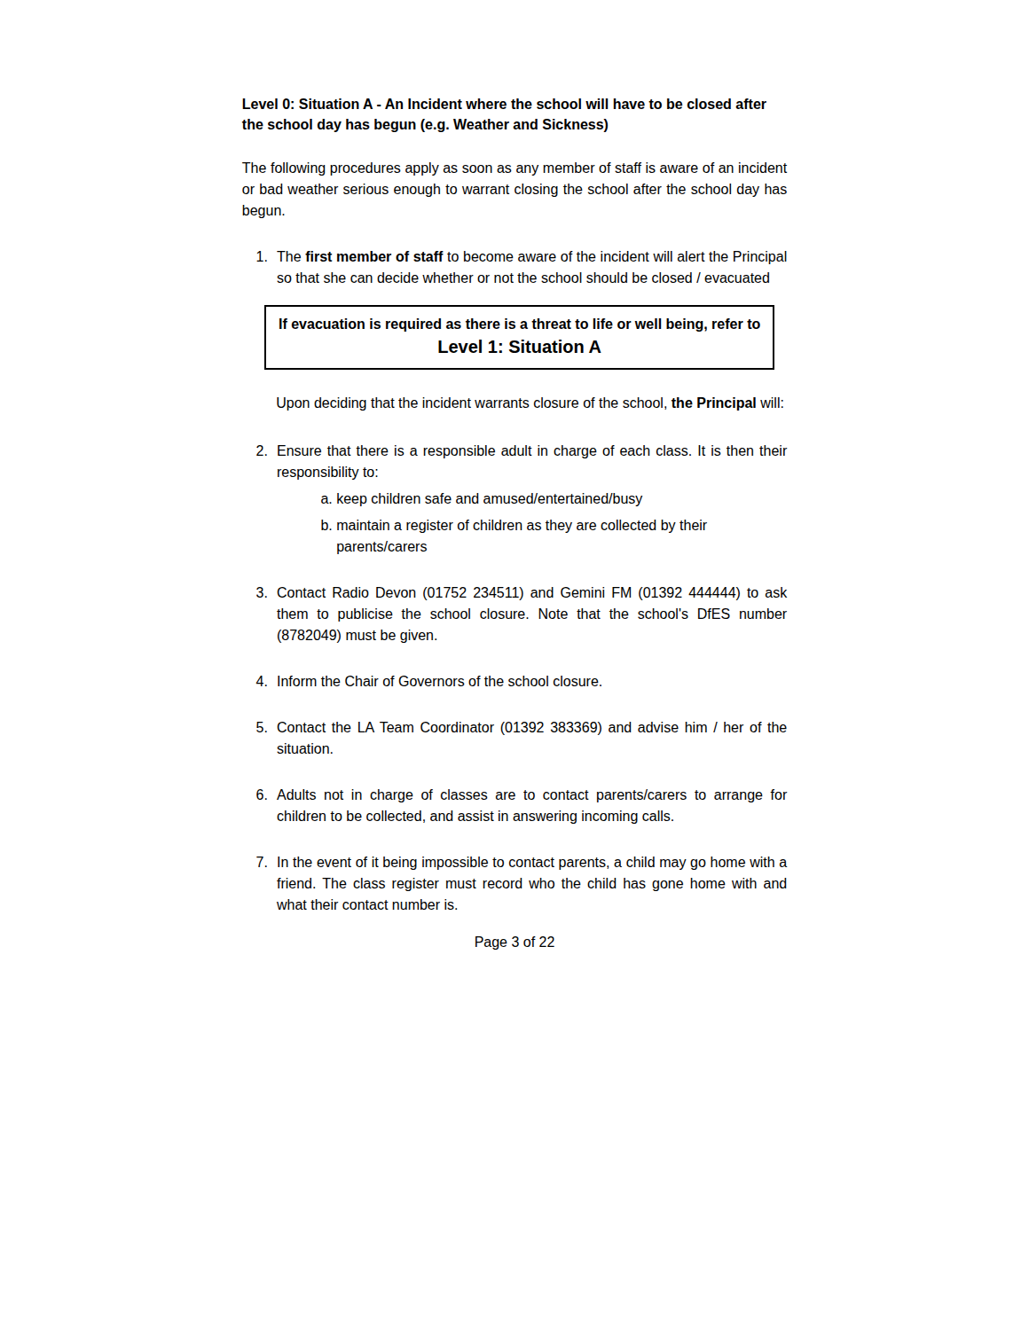Level 0: Situation A - An Incident where the school will have to be closed after the school day has begun (e.g. Weather and Sickness)
The following procedures apply as soon as any member of staff is aware of an incident or bad weather serious enough to warrant closing the school after the school day has begun.
The first member of staff to become aware of the incident will alert the Principal so that she can decide whether or not the school should be closed / evacuated
If evacuation is required as there is a threat to life or well being, refer to
Level 1: Situation A
Upon deciding that the incident warrants closure of the school, the Principal will:
Ensure that there is a responsible adult in charge of each class. It is then their responsibility to:
keep children safe and amused/entertained/busy
maintain a register of children as they are collected by their parents/carers
Contact Radio Devon (01752 234511) and Gemini FM (01392 444444) to ask them to publicise the school closure. Note that the school's DfES number (8782049) must be given.
Inform the Chair of Governors of the school closure.
Contact the LA Team Coordinator (01392 383369) and advise him / her of the situation.
Adults not in charge of classes are to contact parents/carers to arrange for children to be collected, and assist in answering incoming calls.
In the event of it being impossible to contact parents, a child may go home with a friend. The class register must record who the child has gone home with and what their contact number is.
Page 3 of 22